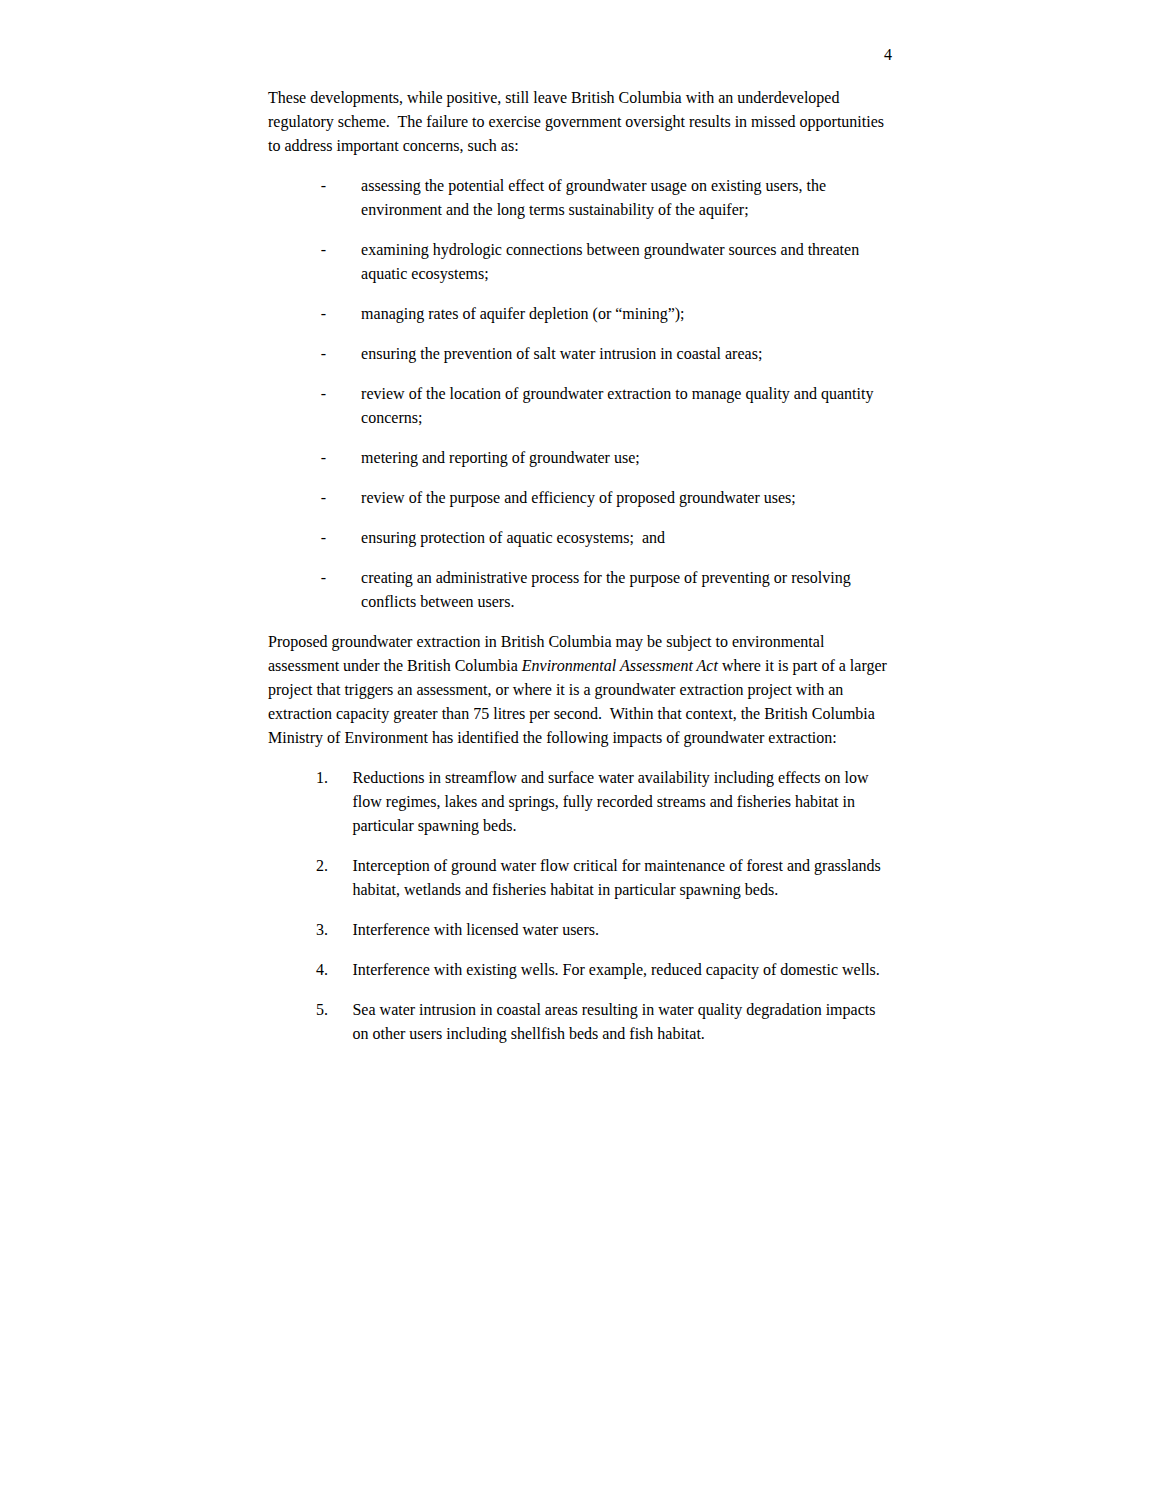4
These developments, while positive, still leave British Columbia with an underdeveloped regulatory scheme. The failure to exercise government oversight results in missed opportunities to address important concerns, such as:
assessing the potential effect of groundwater usage on existing users, the environment and the long terms sustainability of the aquifer;
examining hydrologic connections between groundwater sources and threaten aquatic ecosystems;
managing rates of aquifer depletion (or “mining”);
ensuring the prevention of salt water intrusion in coastal areas;
review of the location of groundwater extraction to manage quality and quantity concerns;
metering and reporting of groundwater use;
review of the purpose and efficiency of proposed groundwater uses;
ensuring protection of aquatic ecosystems; and
creating an administrative process for the purpose of preventing or resolving conflicts between users.
Proposed groundwater extraction in British Columbia may be subject to environmental assessment under the British Columbia Environmental Assessment Act where it is part of a larger project that triggers an assessment, or where it is a groundwater extraction project with an extraction capacity greater than 75 litres per second. Within that context, the British Columbia Ministry of Environment has identified the following impacts of groundwater extraction:
Reductions in streamflow and surface water availability including effects on low flow regimes, lakes and springs, fully recorded streams and fisheries habitat in particular spawning beds.
Interception of ground water flow critical for maintenance of forest and grasslands habitat, wetlands and fisheries habitat in particular spawning beds.
Interference with licensed water users.
Interference with existing wells. For example, reduced capacity of domestic wells.
Sea water intrusion in coastal areas resulting in water quality degradation impacts on other users including shellfish beds and fish habitat.